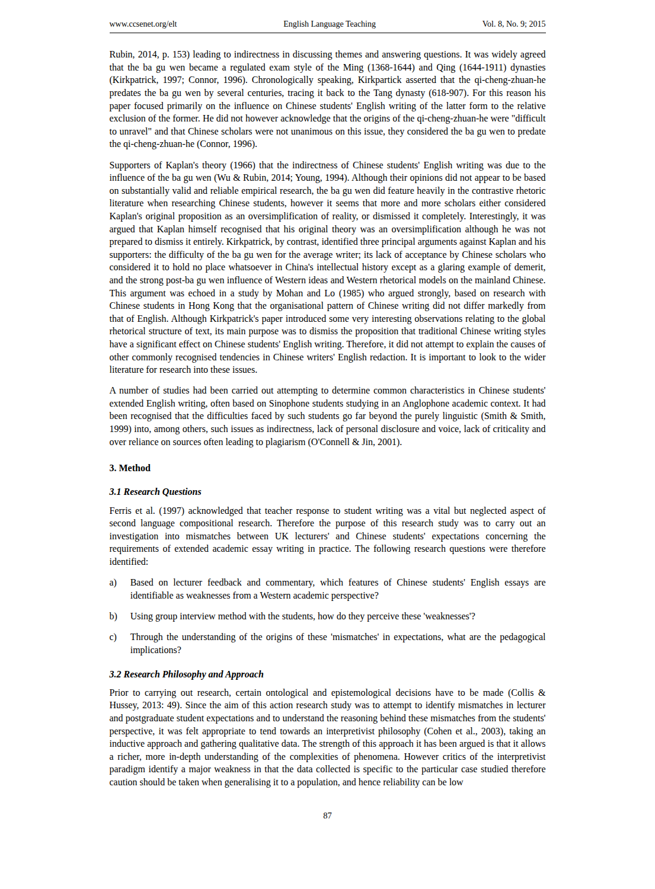www.ccsenet.org/elt
English Language Teaching
Vol. 8, No. 9; 2015
Rubin, 2014, p. 153) leading to indirectness in discussing themes and answering questions. It was widely agreed that the ba gu wen became a regulated exam style of the Ming (1368-1644) and Qing (1644-1911) dynasties (Kirkpatrick, 1997; Connor, 1996). Chronologically speaking, Kirkpartick asserted that the qi-cheng-zhuan-he predates the ba gu wen by several centuries, tracing it back to the Tang dynasty (618-907). For this reason his paper focused primarily on the influence on Chinese students' English writing of the latter form to the relative exclusion of the former. He did not however acknowledge that the origins of the qi-cheng-zhuan-he were "difficult to unravel" and that Chinese scholars were not unanimous on this issue, they considered the ba gu wen to predate the qi-cheng-zhuan-he (Connor, 1996).
Supporters of Kaplan's theory (1966) that the indirectness of Chinese students' English writing was due to the influence of the ba gu wen (Wu & Rubin, 2014; Young, 1994). Although their opinions did not appear to be based on substantially valid and reliable empirical research, the ba gu wen did feature heavily in the contrastive rhetoric literature when researching Chinese students, however it seems that more and more scholars either considered Kaplan's original proposition as an oversimplification of reality, or dismissed it completely. Interestingly, it was argued that Kaplan himself recognised that his original theory was an oversimplification although he was not prepared to dismiss it entirely. Kirkpatrick, by contrast, identified three principal arguments against Kaplan and his supporters: the difficulty of the ba gu wen for the average writer; its lack of acceptance by Chinese scholars who considered it to hold no place whatsoever in China's intellectual history except as a glaring example of demerit, and the strong post-ba gu wen influence of Western ideas and Western rhetorical models on the mainland Chinese. This argument was echoed in a study by Mohan and Lo (1985) who argued strongly, based on research with Chinese students in Hong Kong that the organisational pattern of Chinese writing did not differ markedly from that of English. Although Kirkpatrick's paper introduced some very interesting observations relating to the global rhetorical structure of text, its main purpose was to dismiss the proposition that traditional Chinese writing styles have a significant effect on Chinese students' English writing. Therefore, it did not attempt to explain the causes of other commonly recognised tendencies in Chinese writers' English redaction. It is important to look to the wider literature for research into these issues.
A number of studies had been carried out attempting to determine common characteristics in Chinese students' extended English writing, often based on Sinophone students studying in an Anglophone academic context. It had been recognised that the difficulties faced by such students go far beyond the purely linguistic (Smith & Smith, 1999) into, among others, such issues as indirectness, lack of personal disclosure and voice, lack of criticality and over reliance on sources often leading to plagiarism (O'Connell & Jin, 2001).
3. Method
3.1 Research Questions
Ferris et al. (1997) acknowledged that teacher response to student writing was a vital but neglected aspect of second language compositional research. Therefore the purpose of this research study was to carry out an investigation into mismatches between UK lecturers' and Chinese students' expectations concerning the requirements of extended academic essay writing in practice. The following research questions were therefore identified:
a) Based on lecturer feedback and commentary, which features of Chinese students' English essays are identifiable as weaknesses from a Western academic perspective?
b) Using group interview method with the students, how do they perceive these 'weaknesses'?
c) Through the understanding of the origins of these 'mismatches' in expectations, what are the pedagogical implications?
3.2 Research Philosophy and Approach
Prior to carrying out research, certain ontological and epistemological decisions have to be made (Collis & Hussey, 2013: 49). Since the aim of this action research study was to attempt to identify mismatches in lecturer and postgraduate student expectations and to understand the reasoning behind these mismatches from the students' perspective, it was felt appropriate to tend towards an interpretivist philosophy (Cohen et al., 2003), taking an inductive approach and gathering qualitative data. The strength of this approach it has been argued is that it allows a richer, more in-depth understanding of the complexities of phenomena. However critics of the interpretivist paradigm identify a major weakness in that the data collected is specific to the particular case studied therefore caution should be taken when generalising it to a population, and hence reliability can be low
87